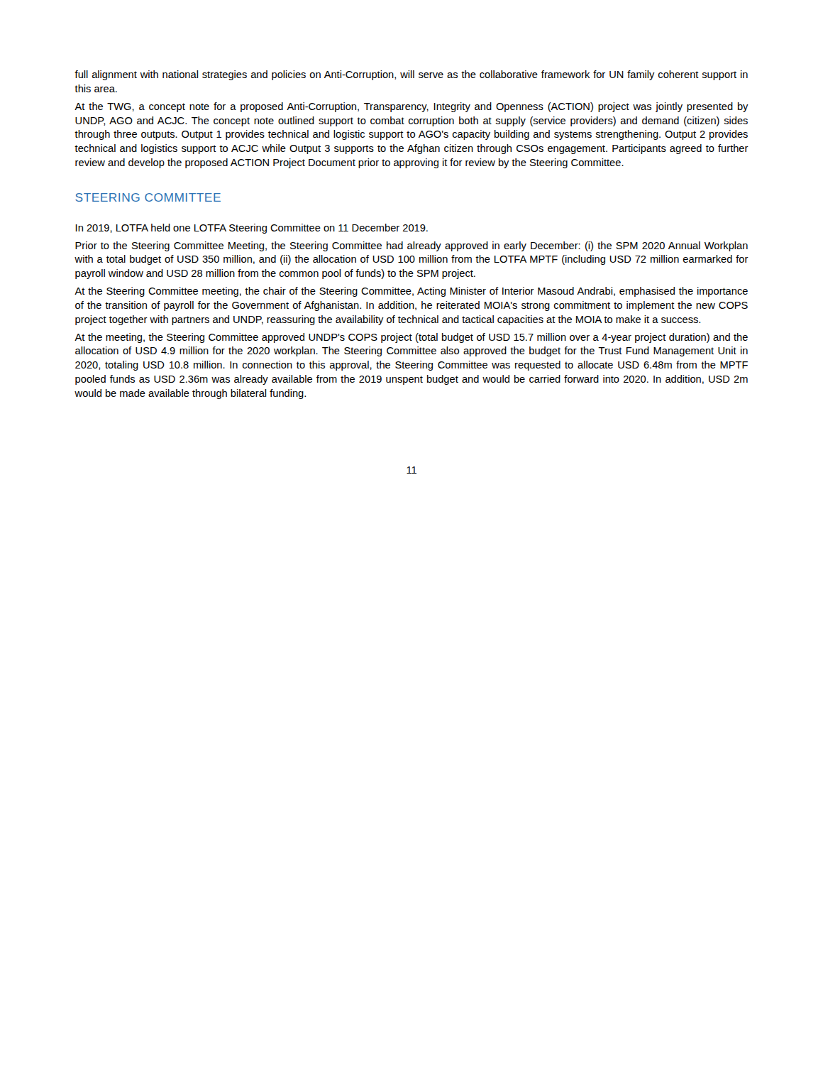full alignment with national strategies and policies on Anti-Corruption, will serve as the collaborative framework for UN family coherent support in this area.
At the TWG, a concept note for a proposed Anti-Corruption, Transparency, Integrity and Openness (ACTION) project was jointly presented by UNDP, AGO and ACJC. The concept note outlined support to combat corruption both at supply (service providers) and demand (citizen) sides through three outputs. Output 1 provides technical and logistic support to AGO's capacity building and systems strengthening. Output 2 provides technical and logistics support to ACJC while Output 3 supports to the Afghan citizen through CSOs engagement. Participants agreed to further review and develop the proposed ACTION Project Document prior to approving it for review by the Steering Committee.
Steering Committee
In 2019, LOTFA held one LOTFA Steering Committee on 11 December 2019.
Prior to the Steering Committee Meeting, the Steering Committee had already approved in early December: (i) the SPM 2020 Annual Workplan with a total budget of USD 350 million, and (ii) the allocation of USD 100 million from the LOTFA MPTF (including USD 72 million earmarked for payroll window and USD 28 million from the common pool of funds) to the SPM project.
At the Steering Committee meeting, the chair of the Steering Committee, Acting Minister of Interior Masoud Andrabi, emphasised the importance of the transition of payroll for the Government of Afghanistan. In addition, he reiterated MOIA's strong commitment to implement the new COPS project together with partners and UNDP, reassuring the availability of technical and tactical capacities at the MOIA to make it a success.
At the meeting, the Steering Committee approved UNDP's COPS project (total budget of USD 15.7 million over a 4-year project duration) and the allocation of USD 4.9 million for the 2020 workplan. The Steering Committee also approved the budget for the Trust Fund Management Unit in 2020, totaling USD 10.8 million. In connection to this approval, the Steering Committee was requested to allocate USD 6.48m from the MPTF pooled funds as USD 2.36m was already available from the 2019 unspent budget and would be carried forward into 2020. In addition, USD 2m would be made available through bilateral funding.
11